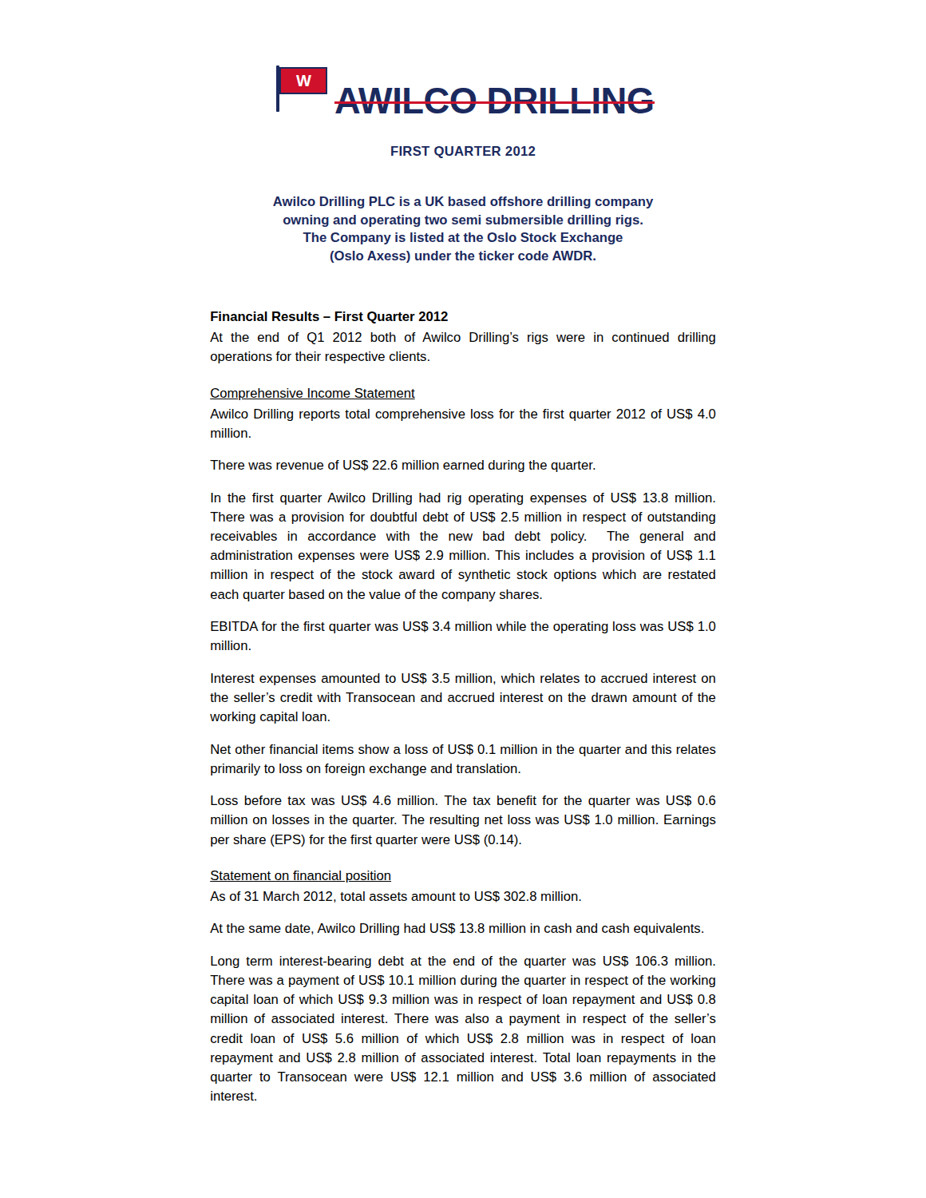AWILCO DRILLING
FIRST QUARTER 2012
Awilco Drilling PLC is a UK based offshore drilling company
owning and operating two semi submersible drilling rigs.
The Company is listed at the Oslo Stock Exchange
(Oslo Axess) under the ticker code AWDR.
Financial Results – First Quarter 2012
At the end of Q1 2012 both of Awilco Drilling’s rigs were in continued drilling operations for their respective clients.
Comprehensive Income Statement
Awilco Drilling reports total comprehensive loss for the first quarter 2012 of US$ 4.0 million.
There was revenue of US$ 22.6 million earned during the quarter.
In the first quarter Awilco Drilling had rig operating expenses of US$ 13.8 million. There was a provision for doubtful debt of US$ 2.5 million in respect of outstanding receivables in accordance with the new bad debt policy. The general and administration expenses were US$ 2.9 million. This includes a provision of US$ 1.1 million in respect of the stock award of synthetic stock options which are restated each quarter based on the value of the company shares.
EBITDA for the first quarter was US$ 3.4 million while the operating loss was US$ 1.0 million.
Interest expenses amounted to US$ 3.5 million, which relates to accrued interest on the seller’s credit with Transocean and accrued interest on the drawn amount of the working capital loan.
Net other financial items show a loss of US$ 0.1 million in the quarter and this relates primarily to loss on foreign exchange and translation.
Loss before tax was US$ 4.6 million. The tax benefit for the quarter was US$ 0.6 million on losses in the quarter. The resulting net loss was US$ 1.0 million. Earnings per share (EPS) for the first quarter were US$ (0.14).
Statement on financial position
As of 31 March 2012, total assets amount to US$ 302.8 million.
At the same date, Awilco Drilling had US$ 13.8 million in cash and cash equivalents.
Long term interest-bearing debt at the end of the quarter was US$ 106.3 million. There was a payment of US$ 10.1 million during the quarter in respect of the working capital loan of which US$ 9.3 million was in respect of loan repayment and US$ 0.8 million of associated interest. There was also a payment in respect of the seller’s credit loan of US$ 5.6 million of which US$ 2.8 million was in respect of loan repayment and US$ 2.8 million of associated interest. Total loan repayments in the quarter to Transocean were US$ 12.1 million and US$ 3.6 million of associated interest.